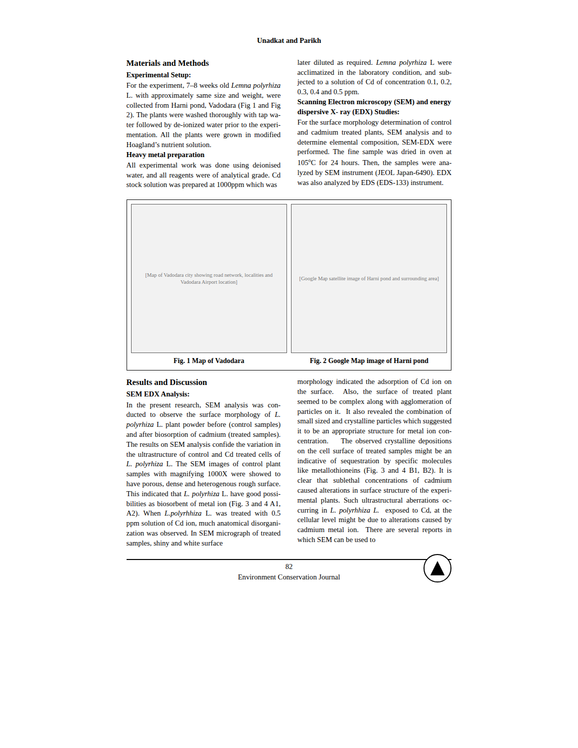Unadkat and Parikh
Materials and Methods
Experimental Setup:
For the experiment, 7–8 weeks old Lemna polyrhiza L. with approximately same size and weight, were collected from Harni pond, Vadodara (Fig 1 and Fig 2). The plants were washed thoroughly with tap water followed by de-ionized water prior to the experimentation. All the plants were grown in modified Hoagland’s nutrient solution.
Heavy metal preparation
All experimental work was done using deionised water, and all reagents were of analytical grade. Cd stock solution was prepared at 1000ppm which was
later diluted as required. Lemna polyrhiza L were acclimatized in the laboratory condition, and subjected to a solution of Cd of concentration 0.1, 0.2, 0.3, 0.4 and 0.5 ppm.
Scanning Electron microscopy (SEM) and energy dispersive X- ray (EDX) Studies:
For the surface morphology determination of control and cadmium treated plants, SEM analysis and to determine elemental composition, SEM-EDX were performed. The fine sample was dried in oven at 105oC for 24 hours. Then, the samples were analyzed by SEM instrument (JEOL Japan-6490). EDX was also analyzed by EDS (EDS-133) instrument.
[Map of Vadodara city showing road network, localities and Vadodara Airport location]
[Google Map satellite image of Harni pond and surrounding area]
Fig. 1 Map of Vadodara
Fig. 2 Google Map image of Harni pond
Results and Discussion
SEM EDX Analysis:
In the present research, SEM analysis was conducted to observe the surface morphology of L. polyrhiza L. plant powder before (control samples) and after biosorption of cadmium (treated samples). The results on SEM analysis confide the variation in the ultrastructure of control and Cd treated cells of L. polyrhiza L. The SEM images of control plant samples with magnifying 1000X were showed to have porous, dense and heterogenous rough surface. This indicated that L. polyrhiza L. have good possibilities as biosorbent of metal ion (Fig. 3 and 4 A1, A2). When L.polyrhhiza L. was treated with 0.5 ppm solution of Cd ion, much anatomical disorganization was observed. In SEM micrograph of treated samples, shiny and white surface
morphology indicated the adsorption of Cd ion on the surface. Also, the surface of treated plant seemed to be complex along with agglomeration of particles on it. It also revealed the combination of small sized and crystalline particles which suggested it to be an appropriate structure for metal ion concentration. The observed crystalline depositions on the cell surface of treated samples might be an indicative of sequestration by specific molecules like metallothioneins (Fig. 3 and 4 B1, B2). It is clear that sublethal concentrations of cadmium caused alterations in surface structure of the experimental plants. Such ultrastructural aberrations occurring in L. polyrhhiza L. exposed to Cd, at the cellular level might be due to alterations caused by cadmium metal ion. There are several reports in which SEM can be used to
82
Environment Conservation Journal